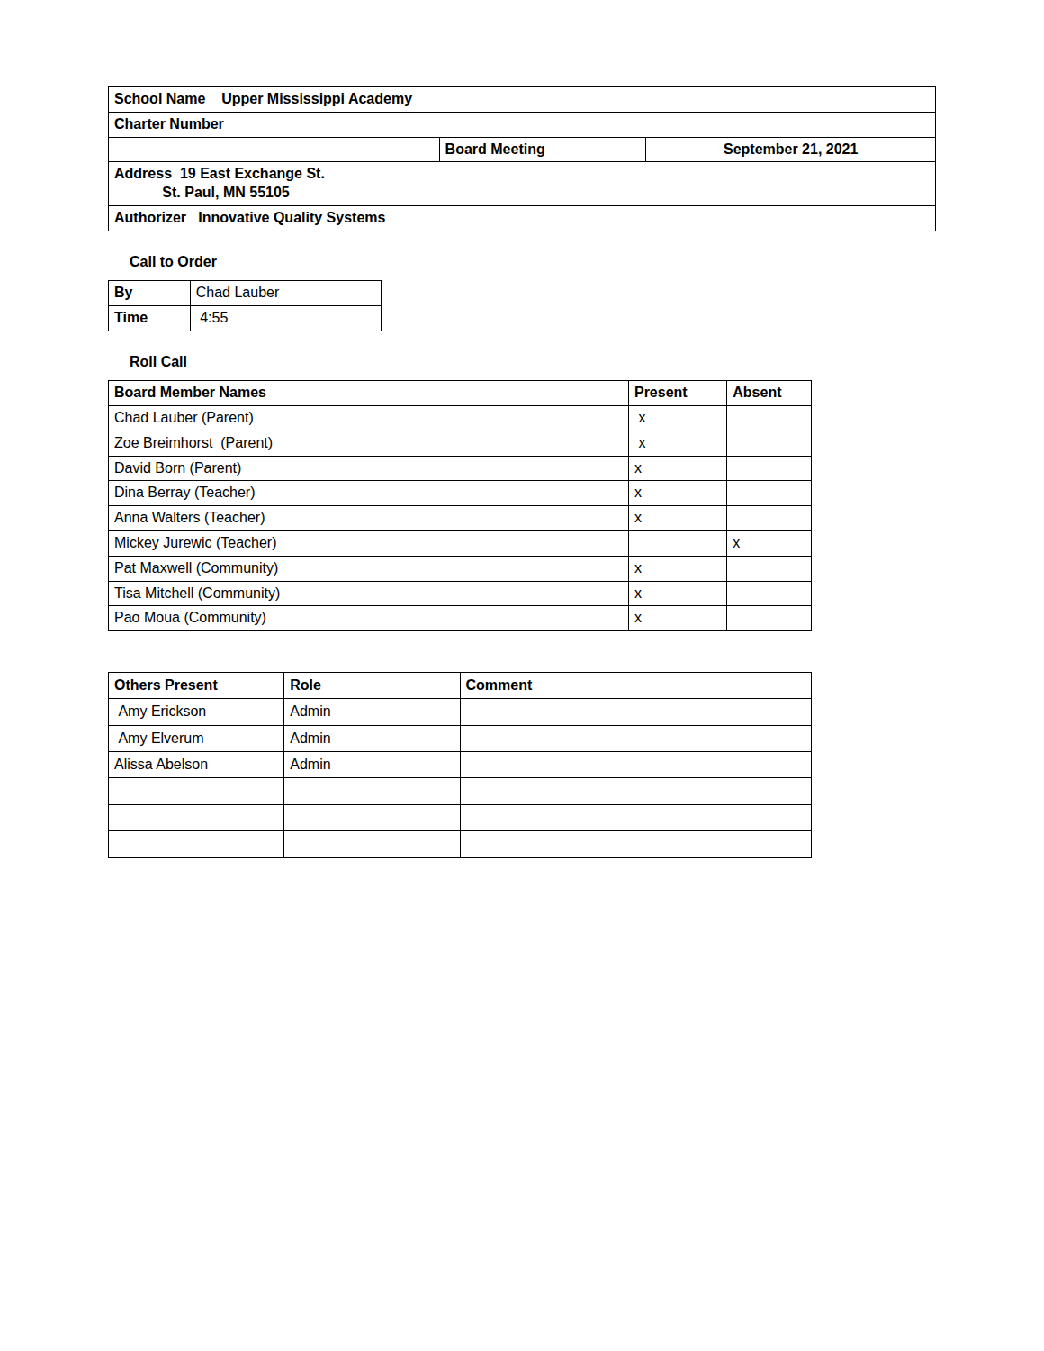| School Name Upper Mississippi Academy |
| Charter Number |
| | Board Meeting | September 21, 2021 |
| Address 19 East Exchange St. St. Paul, MN 55105 |
| Authorizer Innovative Quality Systems |
Call to Order
| By | Chad Lauber |
| Time | 4:55 |
Roll Call
| Board Member Names | Present | Absent |
| --- | --- | --- |
| Chad Lauber (Parent) | x | |
| Zoe Breimhorst (Parent) | x | |
| David Born (Parent) | x | |
| Dina Berray (Teacher) | x | |
| Anna Walters (Teacher) | x | |
| Mickey Jurewic (Teacher) | | x |
| Pat Maxwell (Community) | x | |
| Tisa Mitchell (Community) | x | |
| Pao Moua (Community) | x | |
| Others Present | Role | Comment |
| --- | --- | --- |
| Amy Erickson | Admin | |
| Amy Elverum | Admin | |
| Alissa Abelson | Admin | |